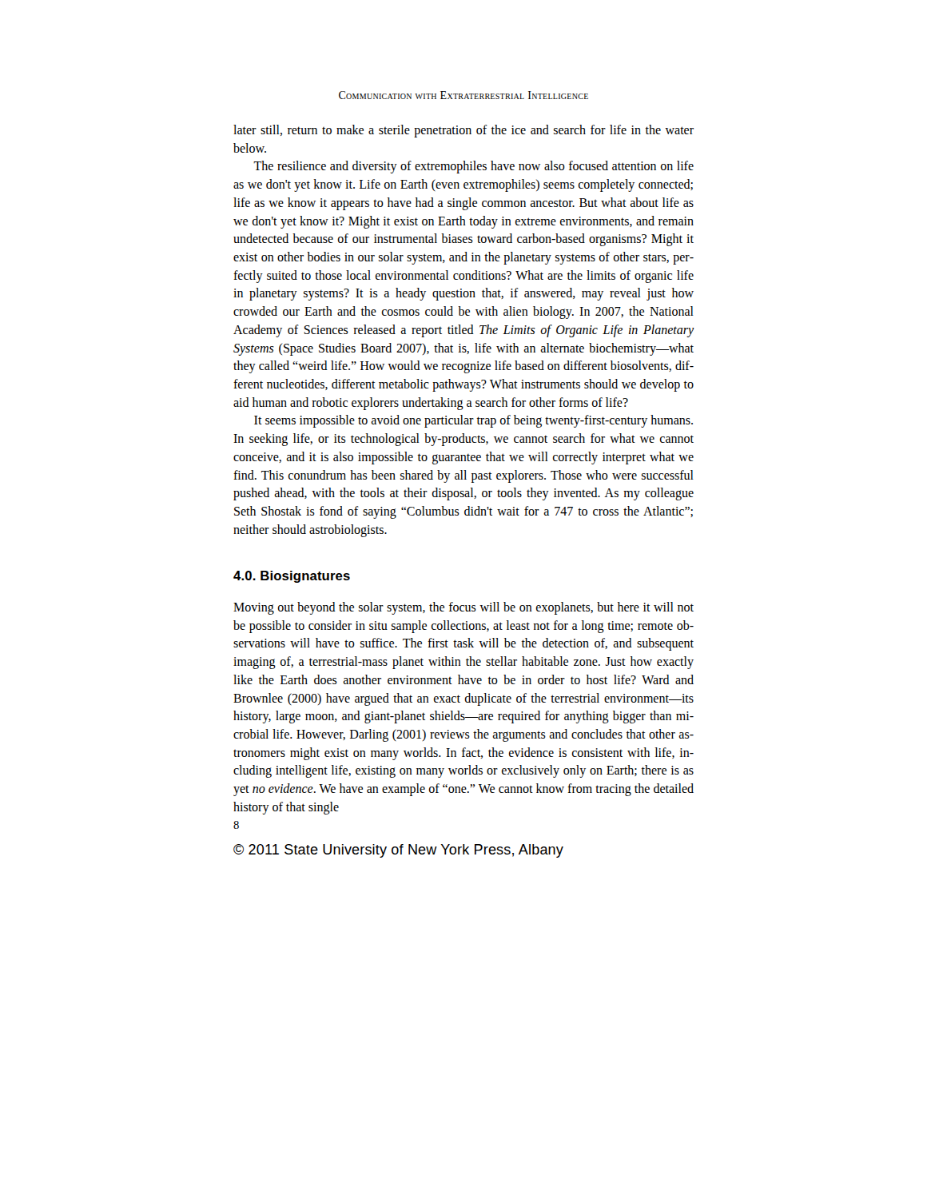Communication with Extraterrestrial Intelligence
later still, return to make a sterile penetration of the ice and search for life in the water below.
The resilience and diversity of extremophiles have now also focused attention on life as we don't yet know it. Life on Earth (even extremophiles) seems completely connected; life as we know it appears to have had a single common ancestor. But what about life as we don't yet know it? Might it exist on Earth today in extreme environments, and remain undetected because of our instrumental biases toward carbon-based organisms? Might it exist on other bodies in our solar system, and in the planetary systems of other stars, perfectly suited to those local environmental conditions? What are the limits of organic life in planetary systems? It is a heady question that, if answered, may reveal just how crowded our Earth and the cosmos could be with alien biology. In 2007, the National Academy of Sciences released a report titled The Limits of Organic Life in Planetary Systems (Space Studies Board 2007), that is, life with an alternate biochemistry—what they called “weird life.” How would we recognize life based on different biosolvents, different nucleotides, different metabolic pathways? What instruments should we develop to aid human and robotic explorers undertaking a search for other forms of life?
It seems impossible to avoid one particular trap of being twenty-first-century humans. In seeking life, or its technological by-products, we cannot search for what we cannot conceive, and it is also impossible to guarantee that we will correctly interpret what we find. This conundrum has been shared by all past explorers. Those who were successful pushed ahead, with the tools at their disposal, or tools they invented. As my colleague Seth Shostak is fond of saying “Columbus didn't wait for a 747 to cross the Atlantic”; neither should astrobiologists.
4.0. Biosignatures
Moving out beyond the solar system, the focus will be on exoplanets, but here it will not be possible to consider in situ sample collections, at least not for a long time; remote observations will have to suffice. The first task will be the detection of, and subsequent imaging of, a terrestrial-mass planet within the stellar habitable zone. Just how exactly like the Earth does another environment have to be in order to host life? Ward and Brownlee (2000) have argued that an exact duplicate of the terrestrial environment—its history, large moon, and giant-planet shields—are required for anything bigger than microbial life. However, Darling (2001) reviews the arguments and concludes that other astronomers might exist on many worlds. In fact, the evidence is consistent with life, including intelligent life, existing on many worlds or exclusively only on Earth; there is as yet no evidence. We have an example of “one.” We cannot know from tracing the detailed history of that single
8
© 2011 State University of New York Press, Albany